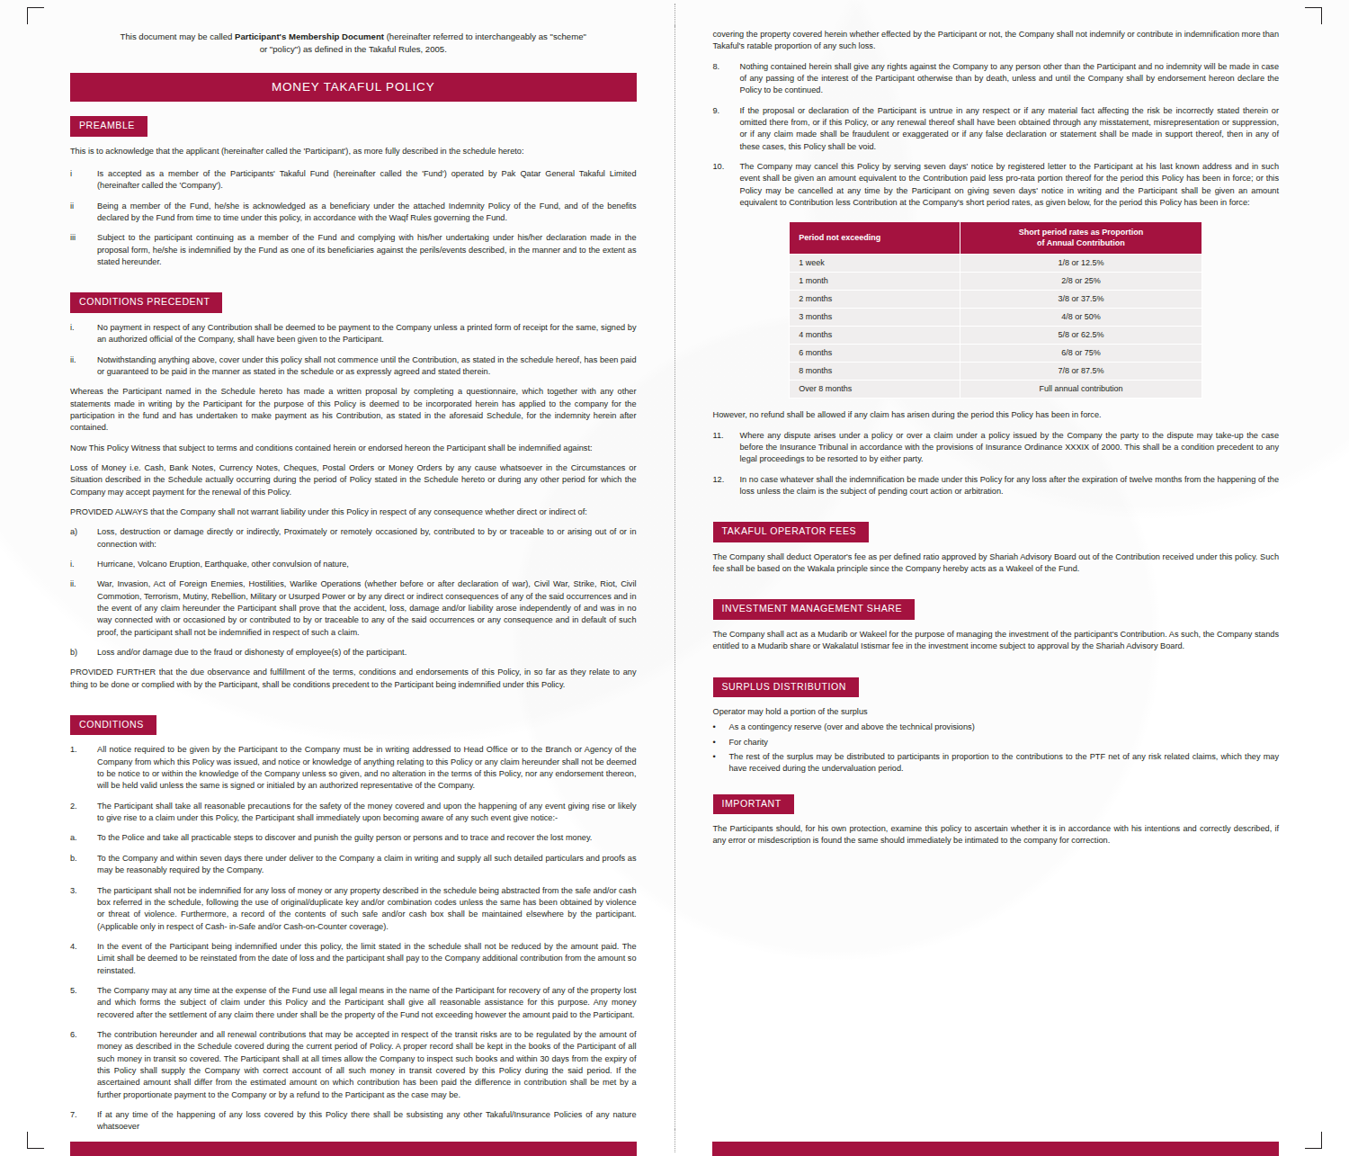This document may be called Participant's Membership Document (hereinafter referred to interchangeably as "scheme"
or "policy") as defined in the Takaful Rules, 2005.
MONEY TAKAFUL POLICY
PREAMBLE
This is to acknowledge that the applicant (hereinafter called the 'Participant'), as more fully described in the schedule hereto:
i Is accepted as a member of the Participants' Takaful Fund (hereinafter called the 'Fund') operated by Pak Qatar General Takaful Limited (hereinafter called the 'Company').
ii Being a member of the Fund, he/she is acknowledged as a beneficiary under the attached Indemnity Policy of the Fund, and of the benefits declared by the Fund from time to time under this policy, in accordance with the Waqf Rules governing the Fund.
iii Subject to the participant continuing as a member of the Fund and complying with his/her undertaking under his/her declaration made in the proposal form, he/she is indemnified by the Fund as one of its beneficiaries against the perils/events described, in the manner and to the extent as stated hereunder.
CONDITIONS PRECEDENT
i. No payment in respect of any Contribution shall be deemed to be payment to the Company unless a printed form of receipt for the same, signed by an authorized official of the Company, shall have been given to the Participant.
ii. Notwithstanding anything above, cover under this policy shall not commence until the Contribution, as stated in the schedule hereof, has been paid or guaranteed to be paid in the manner as stated in the schedule or as expressly agreed and stated therein.
Whereas the Participant named in the Schedule hereto has made a written proposal by completing a questionnaire, which together with any other statements made in writing by the Participant for the purpose of this Policy is deemed to be incorporated herein has applied to the company for the participation in the fund and has undertaken to make payment as his Contribution, as stated in the aforesaid Schedule, for the indemnity herein after contained.
Now This Policy Witness that subject to terms and conditions contained herein or endorsed hereon the Participant shall be indemnified against:
Loss of Money i.e. Cash, Bank Notes, Currency Notes, Cheques, Postal Orders or Money Orders by any cause whatsoever in the Circumstances or Situation described in the Schedule actually occurring during the period of Policy stated in the Schedule hereto or during any other period for which the Company may accept payment for the renewal of this Policy.
PROVIDED ALWAYS that the Company shall not warrant liability under this Policy in respect of any consequence whether direct or indirect of:
a) Loss, destruction or damage directly or indirectly, Proximately or remotely occasioned by, contributed to by or traceable to or arising out of or in connection with:
i. Hurricane, Volcano Eruption, Earthquake, other convulsion of nature,
ii. War, Invasion, Act of Foreign Enemies, Hostilities, Warlike Operations (whether before or after declaration of war), Civil War, Strike, Riot, Civil Commotion, Terrorism, Mutiny, Rebellion, Military or Usurped Power or by any direct or indirect consequences of any of the said occurrences and in the event of any claim hereunder the Participant shall prove that the accident, loss, damage and/or liability arose independently of and was in no way connected with or occasioned by or contributed to by or traceable to any of the said occurrences or any consequence and in default of such proof, the participant shall not be indemnified in respect of such a claim.
b) Loss and/or damage due to the fraud or dishonesty of employee(s) of the participant.
PROVIDED FURTHER that the due observance and fulfillment of the terms, conditions and endorsements of this Policy, in so far as they relate to any thing to be done or complied with by the Participant, shall be conditions precedent to the Participant being indemnified under this Policy.
CONDITIONS
1. All notice required to be given by the Participant to the Company must be in writing addressed to Head Office or to the Branch or Agency of the Company from which this Policy was issued, and notice or knowledge of anything relating to this Policy or any claim hereunder shall not be deemed to be notice to or within the knowledge of the Company unless so given, and no alteration in the terms of this Policy, nor any endorsement thereon, will be held valid unless the same is signed or initialed by an authorized representative of the Company.
2. The Participant shall take all reasonable precautions for the safety of the money covered and upon the happening of any event giving rise or likely to give rise to a claim under this Policy, the Participant shall immediately upon becoming aware of any such event give notice:-
a. To the Police and take all practicable steps to discover and punish the guilty person or persons and to trace and recover the lost money.
b. To the Company and within seven days there under deliver to the Company a claim in writing and supply all such detailed particulars and proofs as may be reasonably required by the Company.
3. The participant shall not be indemnified for any loss of money or any property described in the schedule being abstracted from the safe and/or cash box referred in the schedule, following the use of original/duplicate key and/or combination codes unless the same has been obtained by violence or threat of violence. Furthermore, a record of the contents of such safe and/or cash box shall be maintained elsewhere by the participant. (Applicable only in respect of Cash- in-Safe and/or Cash-on-Counter coverage).
4. In the event of the Participant being indemnified under this policy, the limit stated in the schedule shall not be reduced by the amount paid. The Limit shall be deemed to be reinstated from the date of loss and the participant shall pay to the Company additional contribution from the amount so reinstated.
5. The Company may at any time at the expense of the Fund use all legal means in the name of the Participant for recovery of any of the property lost and which forms the subject of claim under this Policy and the Participant shall give all reasonable assistance for this purpose. Any money recovered after the settlement of any claim there under shall be the property of the Fund not exceeding however the amount paid to the Participant.
6. The contribution hereunder and all renewal contributions that may be accepted in respect of the transit risks are to be regulated by the amount of money as described in the Schedule covered during the current period of Policy. A proper record shall be kept in the books of the Participant of all such money in transit so covered. The Participant shall at all times allow the Company to inspect such books and within 30 days from the expiry of this Policy shall supply the Company with correct account of all such money in transit covered by this Policy during the said period. If the ascertained amount shall differ from the estimated amount on which contribution has been paid the difference in contribution shall be met by a further proportionate payment to the Company or by a refund to the Participant as the case may be.
7. If at any time of the happening of any loss covered by this Policy there shall be subsisting any other Takaful/Insurance Policies of any nature whatsoever
covering the property covered herein whether effected by the Participant or not, the Company shall not indemnify or contribute in indemnification more than Takaful's ratable proportion of any such loss.
8. Nothing contained herein shall give any rights against the Company to any person other than the Participant and no indemnity will be made in case of any passing of the interest of the Participant otherwise than by death, unless and until the Company shall by endorsement hereon declare the Policy to be continued.
9. If the proposal or declaration of the Participant is untrue in any respect or if any material fact affecting the risk be incorrectly stated therein or omitted there from, or if this Policy, or any renewal thereof shall have been obtained through any misstatement, misrepresentation or suppression, or if any claim made shall be fraudulent or exaggerated or if any false declaration or statement shall be made in support thereof, then in any of these cases, this Policy shall be void.
10. The Company may cancel this Policy by serving seven days' notice by registered letter to the Participant at his last known address and in such event shall be given an amount equivalent to the Contribution paid less pro-rata portion thereof for the period this Policy has been in force; or this Policy may be cancelled at any time by the Participant on giving seven days' notice in writing and the Participant shall be given an amount equivalent to Contribution less Contribution at the Company's short period rates, as given below, for the period this Policy has been in force:
| Period not exceeding | Short period rates as Proportion of Annual Contribution |
| --- | --- |
| 1 week | 1/8 or 12.5% |
| 1 month | 2/8 or 25% |
| 2 months | 3/8 or 37.5% |
| 3 months | 4/8 or 50% |
| 4 months | 5/8 or 62.5% |
| 6 months | 6/8 or 75% |
| 8 months | 7/8 or 87.5% |
| Over 8 months | Full annual contribution |
However, no refund shall be allowed if any claim has arisen during the period this Policy has been in force.
11. Where any dispute arises under a policy or over a claim under a policy issued by the Company the party to the dispute may take-up the case before the Insurance Tribunal in accordance with the provisions of Insurance Ordinance XXXIX of 2000. This shall be a condition precedent to any legal proceedings to be resorted to by either party.
12. In no case whatever shall the indemnification be made under this Policy for any loss after the expiration of twelve months from the happening of the loss unless the claim is the subject of pending court action or arbitration.
TAKAFUL OPERATOR FEES
The Company shall deduct Operator's fee as per defined ratio approved by Shariah Advisory Board out of the Contribution received under this policy. Such fee shall be based on the Wakala principle since the Company hereby acts as a Wakeel of the Fund.
INVESTMENT MANAGEMENT SHARE
The Company shall act as a Mudarib or Wakeel for the purpose of managing the investment of the participant's Contribution. As such, the Company stands entitled to a Mudarib share or Wakalatul Istismar fee in the investment income subject to approval by the Shariah Advisory Board.
SURPLUS DISTRIBUTION
Operator may hold a portion of the surplus
•As a contingency reserve (over and above the technical provisions)
•For charity
•The rest of the surplus may be distributed to participants in proportion to the contributions to the PTF net of any risk related claims, which they may have received during the undervaluation period.
IMPORTANT
The Participants should, for his own protection, examine this policy to ascertain whether it is in accordance with his intentions and correctly described, if any error or misdescription is found the same should immediately be intimated to the company for correction.